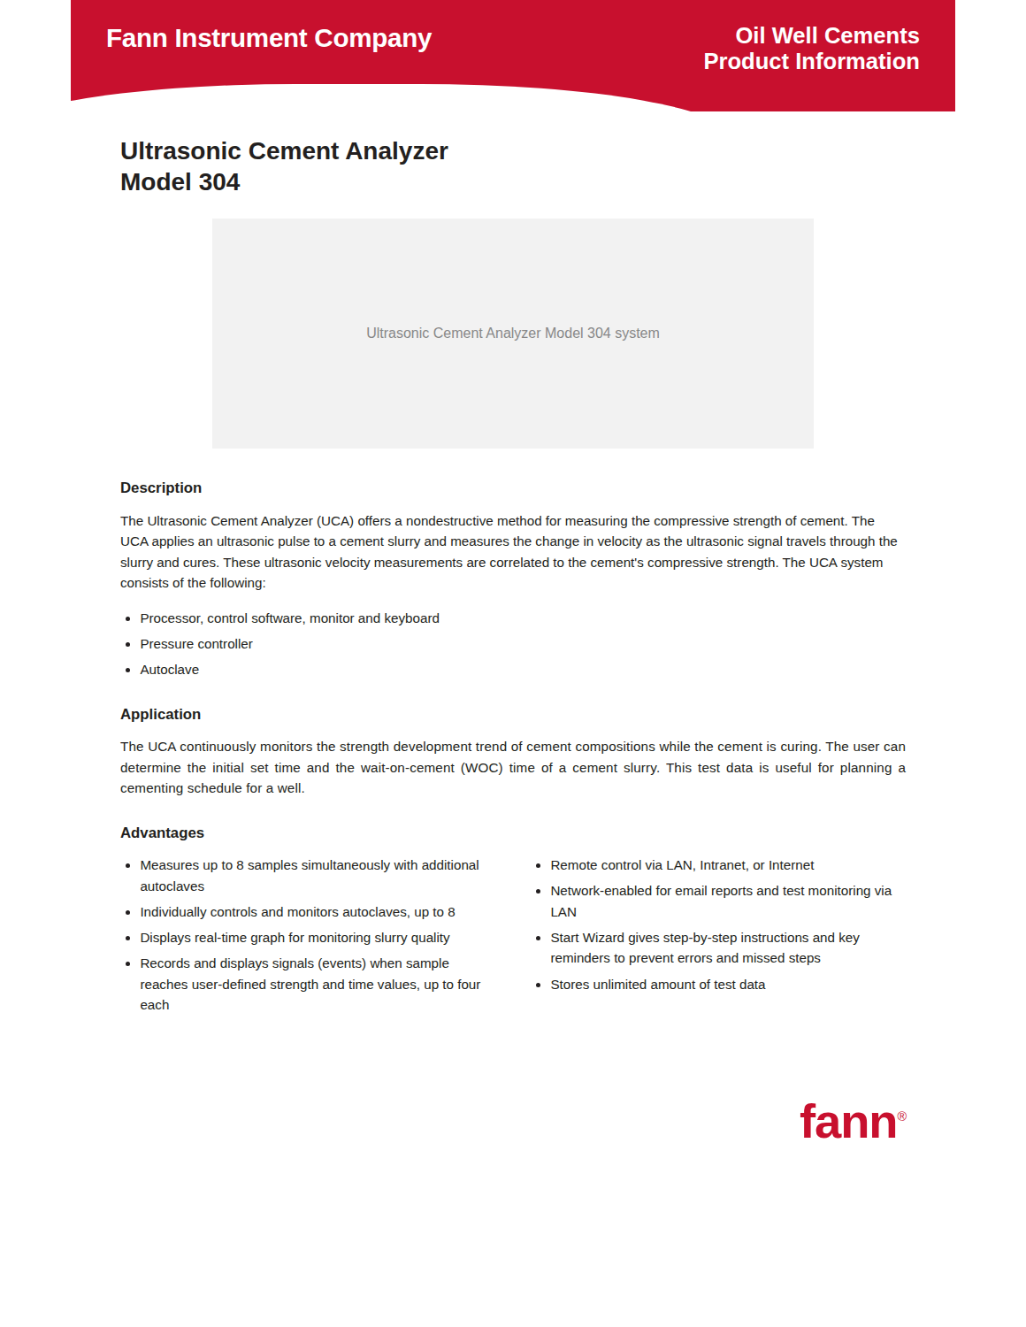Fann Instrument Company
Oil Well Cements
Product Information
Ultrasonic Cement Analyzer
Model 304
Description
The Ultrasonic Cement Analyzer (UCA) offers a nondestructive method for measuring the compressive strength of cement. The UCA applies an ultrasonic pulse to a cement slurry and measures the change in velocity as the ultrasonic signal travels through the slurry and cures. These ultrasonic velocity measurements are correlated to the cement's compressive strength. The UCA system consists of the following:
Processor, control software, monitor and keyboard
Pressure controller
Autoclave
Application
The UCA continuously monitors the strength development trend of cement compositions while the cement is curing. The user can determine the initial set time and the wait-on-cement (WOC) time of a cement slurry. This test data is useful for planning a cementing schedule for a well.
Advantages
Measures up to 8 samples simultaneously with additional autoclaves
Individually controls and monitors autoclaves, up to 8
Displays real-time graph for monitoring slurry quality
Records and displays signals (events) when sample reaches user-defined strength and time values, up to four each
Remote control via LAN, Intranet, or Internet
Network-enabled for email reports and test monitoring via LAN
Start Wizard gives step-by-step instructions and key reminders to prevent errors and missed steps
Stores unlimited amount of test data
fann®